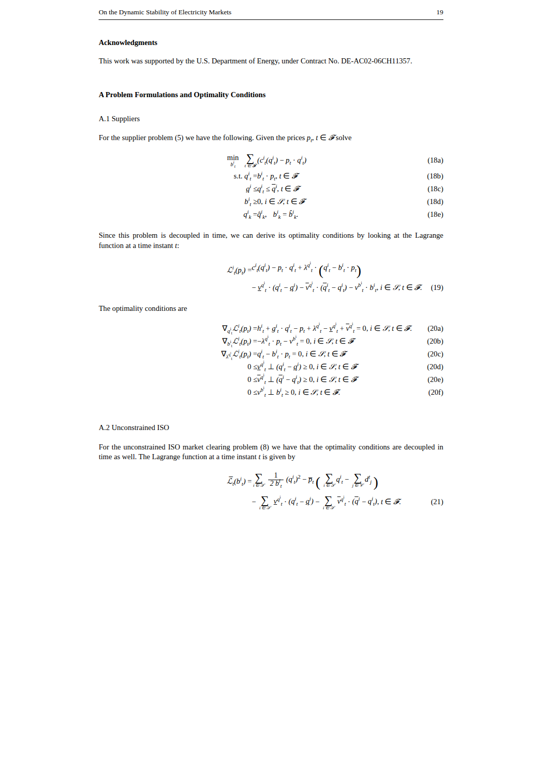On the Dynamic Stability of Electricity Markets 19
Acknowledgments
This work was supported by the U.S. Department of Energy, under Contract No. DE-AC02-06CH11357.
A Problem Formulations and Optimality Conditions
A.1 Suppliers
For the supplier problem (5) we have the following. Given the prices pt, t ∈ 𝓕 solve
| min b i t ∑ t ∈ 𝓕 | ( c i t (q i t ) − p t · q i t ) | (18a) |
| s.t. q i t = | b i t · p t , t ∈ 𝓕 | (18b) |
| q i ≤ | q i t ≤ q i , t ∈ 𝓕 | (18c) |
| b i t ≥ | 0, i ∈ 𝒮 , t ∈ 𝓕 | (18d) |
| q i k = | q̂ i k , b i k = b̂ i k . | (18e) |
Since this problem is decoupled in time, we can derive its optimality conditions by looking at the Lagrange function at a time instant t:
| ℒ i t (p t ) = | c i t (q i t ) − p t · q i t + λ q i t · ( q i t − b i t · p t ) | |
| | − ν q i t · (q i t − q i ) − ν q i t · ( q i t − q i t ) − ν b i t · b i t , i ∈ 𝒮 , t ∈ 𝓕 . | (19) |
The optimality conditions are
| ∇ q i t ℒ i t (p t ) = | h i t + g i t · q i t − p t + λ q i t − ν q i t + ν q i t = 0, i ∈ 𝒮 , t ∈ 𝓕 . | (20a) |
| ∇ b i t ℒ i t (p t ) = | − λ q i t · p t − ν b i t = 0, i ∈ 𝒮 , t ∈ 𝓕 | (20b) |
| ∇ λ q i t ℒ i t (p t ) = | q i t − b i t · p t = 0, i ∈ 𝒮 , t ∈ 𝓕 | (20c) |
| 0 ≤ | ν q i t ⊥ (q i t − q i ) ≥ 0, i ∈ 𝒮 , t ∈ 𝓕 | (20d) |
| 0 ≤ | ν q i t ⊥ ( q i − q i t ) ≥ 0, i ∈ 𝒮 , t ∈ 𝓕 | (20e) |
| 0 ≤ | ν b i t ⊥ b i t ≥ 0, i ∈ 𝒮 , t ∈ 𝓕 . | (20f) |
A.2 Unconstrained ISO
For the unconstrained ISO market clearing problem (8) we have that the optimality conditions are decoupled in time as well. The Lagrange function at a time instant t is given by
| ℒ̅ t (b i t ) = | ∑ i ∈ 𝒮 1 2 b i t (q i t ) 2 − p̅ t ( ∑ i ∈ 𝒮 q i t − ∑ j ∈ 𝒞 d t j ) | |
| | − ∑ i ∈ 𝒮 ν q i t · (q i t − q i ) − ∑ i ∈ 𝒮 ν q i t · ( q i − q i t ) , t ∈ 𝓕 . | (21) |